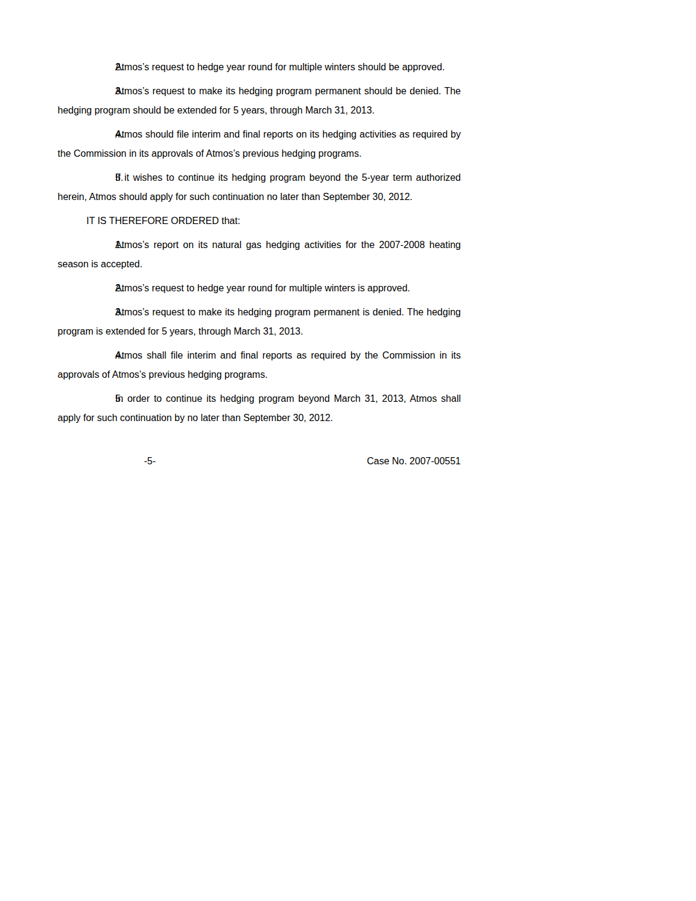2. Atmos’s request to hedge year round for multiple winters should be approved.
3. Atmos’s request to make its hedging program permanent should be denied. The hedging program should be extended for 5 years, through March 31, 2013.
4. Atmos should file interim and final reports on its hedging activities as required by the Commission in its approvals of Atmos’s previous hedging programs.
5. If it wishes to continue its hedging program beyond the 5-year term authorized herein, Atmos should apply for such continuation no later than September 30, 2012.
IT IS THEREFORE ORDERED that:
1. Atmos’s report on its natural gas hedging activities for the 2007-2008 heating season is accepted.
2. Atmos’s request to hedge year round for multiple winters is approved.
3. Atmos’s request to make its hedging program permanent is denied. The hedging program is extended for 5 years, through March 31, 2013.
4. Atmos shall file interim and final reports as required by the Commission in its approvals of Atmos’s previous hedging programs.
5. In order to continue its hedging program beyond March 31, 2013, Atmos shall apply for such continuation by no later than September 30, 2012.
-5- Case No. 2007-00551